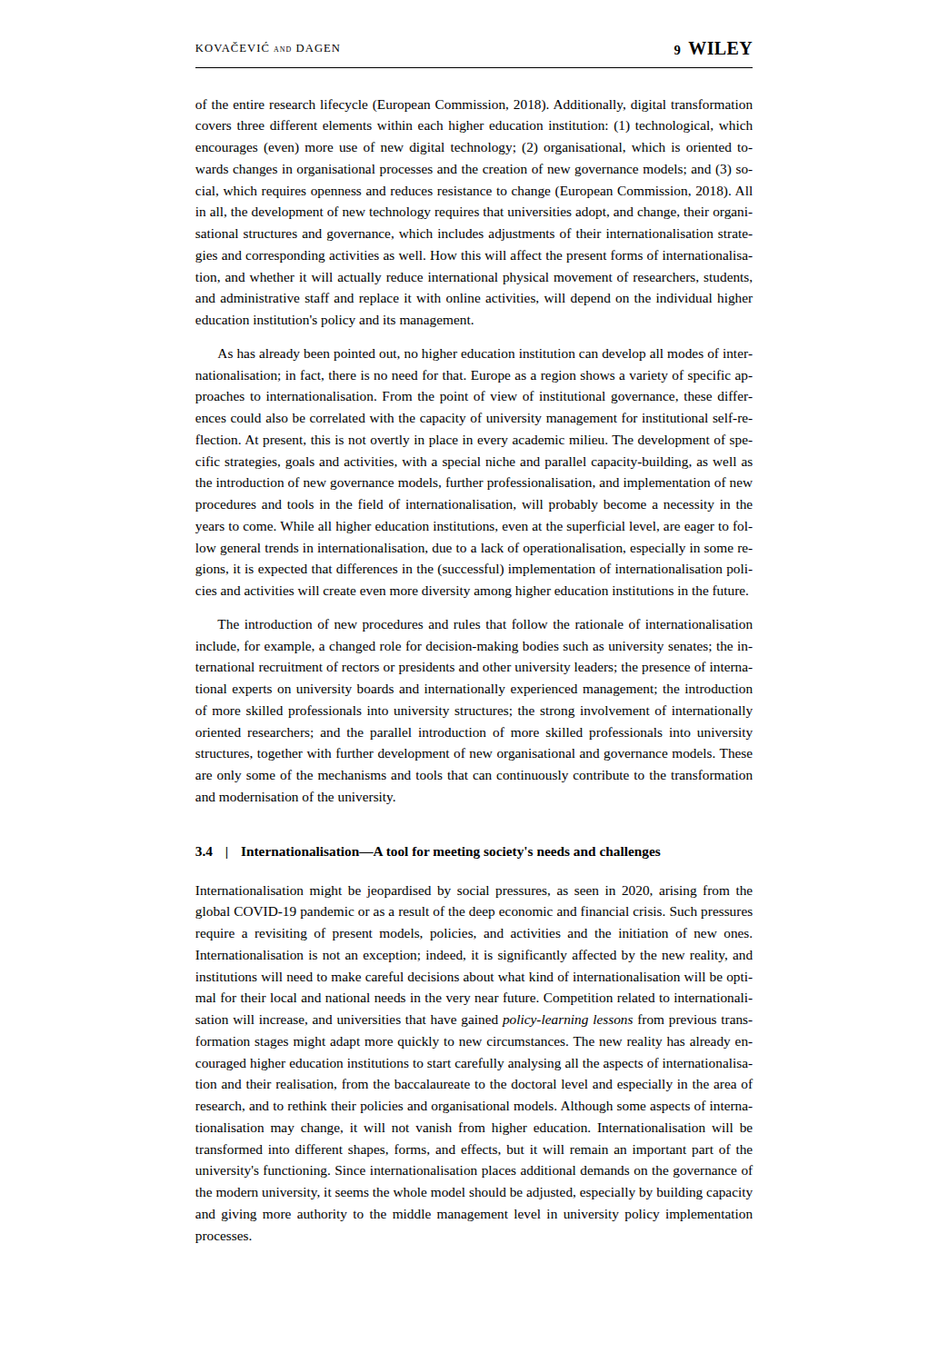Kovačević and Dagen
9 WILEY
of the entire research lifecycle (European Commission, 2018). Additionally, digital transformation covers three different elements within each higher education institution: (1) technological, which encourages (even) more use of new digital technology; (2) organisational, which is oriented towards changes in organisational processes and the creation of new governance models; and (3) social, which requires openness and reduces resistance to change (European Commission, 2018). All in all, the development of new technology requires that universities adopt, and change, their organisational structures and governance, which includes adjustments of their internationalisation strategies and corresponding activities as well. How this will affect the present forms of internationalisation, and whether it will actually reduce international physical movement of researchers, students, and administrative staff and replace it with online activities, will depend on the individual higher education institution's policy and its management.
As has already been pointed out, no higher education institution can develop all modes of internationalisation; in fact, there is no need for that. Europe as a region shows a variety of specific approaches to internationalisation. From the point of view of institutional governance, these differences could also be correlated with the capacity of university management for institutional self-reflection. At present, this is not overtly in place in every academic milieu. The development of specific strategies, goals and activities, with a special niche and parallel capacity-building, as well as the introduction of new governance models, further professionalisation, and implementation of new procedures and tools in the field of internationalisation, will probably become a necessity in the years to come. While all higher education institutions, even at the superficial level, are eager to follow general trends in internationalisation, due to a lack of operationalisation, especially in some regions, it is expected that differences in the (successful) implementation of internationalisation policies and activities will create even more diversity among higher education institutions in the future.
The introduction of new procedures and rules that follow the rationale of internationalisation include, for example, a changed role for decision-making bodies such as university senates; the international recruitment of rectors or presidents and other university leaders; the presence of international experts on university boards and internationally experienced management; the introduction of more skilled professionals into university structures; the strong involvement of internationally oriented researchers; and the parallel introduction of more skilled professionals into university structures, together with further development of new organisational and governance models. These are only some of the mechanisms and tools that can continuously contribute to the transformation and modernisation of the university.
3.4|Internationalisation—A tool for meeting society's needs and challenges
Internationalisation might be jeopardised by social pressures, as seen in 2020, arising from the global COVID-19 pandemic or as a result of the deep economic and financial crisis. Such pressures require a revisiting of present models, policies, and activities and the initiation of new ones. Internationalisation is not an exception; indeed, it is significantly affected by the new reality, and institutions will need to make careful decisions about what kind of internationalisation will be optimal for their local and national needs in the very near future. Competition related to internationalisation will increase, and universities that have gained policy-learning lessons from previous transformation stages might adapt more quickly to new circumstances. The new reality has already encouraged higher education institutions to start carefully analysing all the aspects of internationalisation and their realisation, from the baccalaureate to the doctoral level and especially in the area of research, and to rethink their policies and organisational models. Although some aspects of internationalisation may change, it will not vanish from higher education. Internationalisation will be transformed into different shapes, forms, and effects, but it will remain an important part of the university's functioning. Since internationalisation places additional demands on the governance of the modern university, it seems the whole model should be adjusted, especially by building capacity and giving more authority to the middle management level in university policy implementation processes.